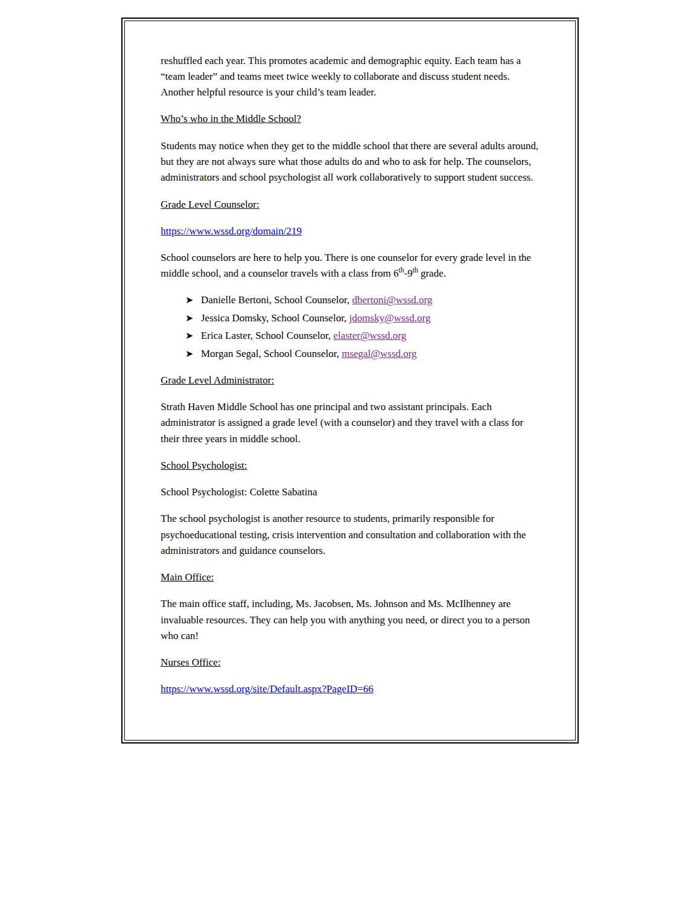reshuffled each year. This promotes academic and demographic equity. Each team has a “team leader” and teams meet twice weekly to collaborate and discuss student needs. Another helpful resource is your child’s team leader.
Who’s who in the Middle School?
Students may notice when they get to the middle school that there are several adults around, but they are not always sure what those adults do and who to ask for help. The counselors, administrators and school psychologist all work collaboratively to support student success.
Grade Level Counselor:
https://www.wssd.org/domain/219
School counselors are here to help you. There is one counselor for every grade level in the middle school, and a counselor travels with a class from 6th-9th grade.
Danielle Bertoni, School Counselor, dbertoni@wssd.org
Jessica Domsky, School Counselor, jdomsky@wssd.org
Erica Laster, School Counselor, elaster@wssd.org
Morgan Segal, School Counselor, msegal@wssd.org
Grade Level Administrator:
Strath Haven Middle School has one principal and two assistant principals. Each administrator is assigned a grade level (with a counselor) and they travel with a class for their three years in middle school.
School Psychologist:
School Psychologist: Colette Sabatina
The school psychologist is another resource to students, primarily responsible for psychoeducational testing, crisis intervention and consultation and collaboration with the administrators and guidance counselors.
Main Office:
The main office staff, including, Ms. Jacobsen, Ms. Johnson and Ms. McIlhenney are invaluable resources. They can help you with anything you need, or direct you to a person who can!
Nurses Office:
https://www.wssd.org/site/Default.aspx?PageID=66